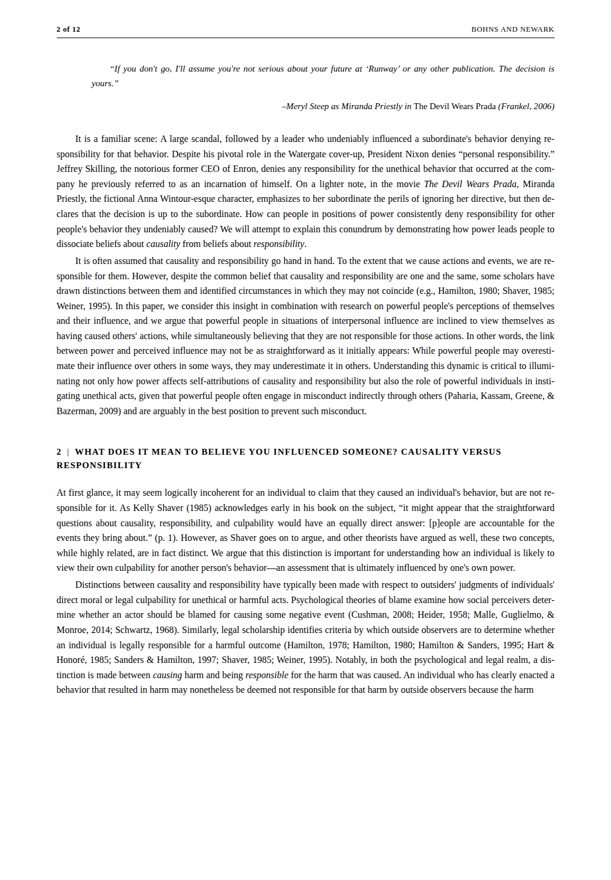2 of 12 Bohns and Newark
“If you don't go, I'll assume you're not serious about your future at ‘Runway’ or any other publication. The decision is yours.”
–Meryl Steep as Miranda Priestly in The Devil Wears Prada (Frankel, 2006)
It is a familiar scene: A large scandal, followed by a leader who undeniably influenced a subordinate's behavior denying responsibility for that behavior. Despite his pivotal role in the Watergate cover-up, President Nixon denies “personal responsibility.” Jeffrey Skilling, the notorious former CEO of Enron, denies any responsibility for the unethical behavior that occurred at the company he previously referred to as an incarnation of himself. On a lighter note, in the movie The Devil Wears Prada, Miranda Priestly, the fictional Anna Wintour-esque character, emphasizes to her subordinate the perils of ignoring her directive, but then declares that the decision is up to the subordinate. How can people in positions of power consistently deny responsibility for other people's behavior they undeniably caused? We will attempt to explain this conundrum by demonstrating how power leads people to dissociate beliefs about causality from beliefs about responsibility.
It is often assumed that causality and responsibility go hand in hand. To the extent that we cause actions and events, we are responsible for them. However, despite the common belief that causality and responsibility are one and the same, some scholars have drawn distinctions between them and identified circumstances in which they may not coincide (e.g., Hamilton, 1980; Shaver, 1985; Weiner, 1995). In this paper, we consider this insight in combination with research on powerful people's perceptions of themselves and their influence, and we argue that powerful people in situations of interpersonal influence are inclined to view themselves as having caused others' actions, while simultaneously believing that they are not responsible for those actions. In other words, the link between power and perceived influence may not be as straightforward as it initially appears: While powerful people may overestimate their influence over others in some ways, they may underestimate it in others. Understanding this dynamic is critical to illuminating not only how power affects self-attributions of causality and responsibility but also the role of powerful individuals in instigating unethical acts, given that powerful people often engage in misconduct indirectly through others (Paharia, Kassam, Greene, & Bazerman, 2009) and are arguably in the best position to prevent such misconduct.
2|WHAT DOES IT MEAN TO BELIEVE YOU INFLUENCED SOMEONE? CAUSALITY VERSUS RESPONSIBILITY
At first glance, it may seem logically incoherent for an individual to claim that they caused an individual's behavior, but are not responsible for it. As Kelly Shaver (1985) acknowledges early in his book on the subject, “it might appear that the straightforward questions about causality, responsibility, and culpability would have an equally direct answer: [p]eople are accountable for the events they bring about.” (p. 1). However, as Shaver goes on to argue, and other theorists have argued as well, these two concepts, while highly related, are in fact distinct. We argue that this distinction is important for understanding how an individual is likely to view their own culpability for another person's behavior—an assessment that is ultimately influenced by one's own power.
Distinctions between causality and responsibility have typically been made with respect to outsiders' judgments of individuals' direct moral or legal culpability for unethical or harmful acts. Psychological theories of blame examine how social perceivers determine whether an actor should be blamed for causing some negative event (Cushman, 2008; Heider, 1958; Malle, Guglielmo, & Monroe, 2014; Schwartz, 1968). Similarly, legal scholarship identifies criteria by which outside observers are to determine whether an individual is legally responsible for a harmful outcome (Hamilton, 1978; Hamilton, 1980; Hamilton & Sanders, 1995; Hart & Honoré, 1985; Sanders & Hamilton, 1997; Shaver, 1985; Weiner, 1995). Notably, in both the psychological and legal realm, a distinction is made between causing harm and being responsible for the harm that was caused. An individual who has clearly enacted a behavior that resulted in harm may nonetheless be deemed not responsible for that harm by outside observers because the harm